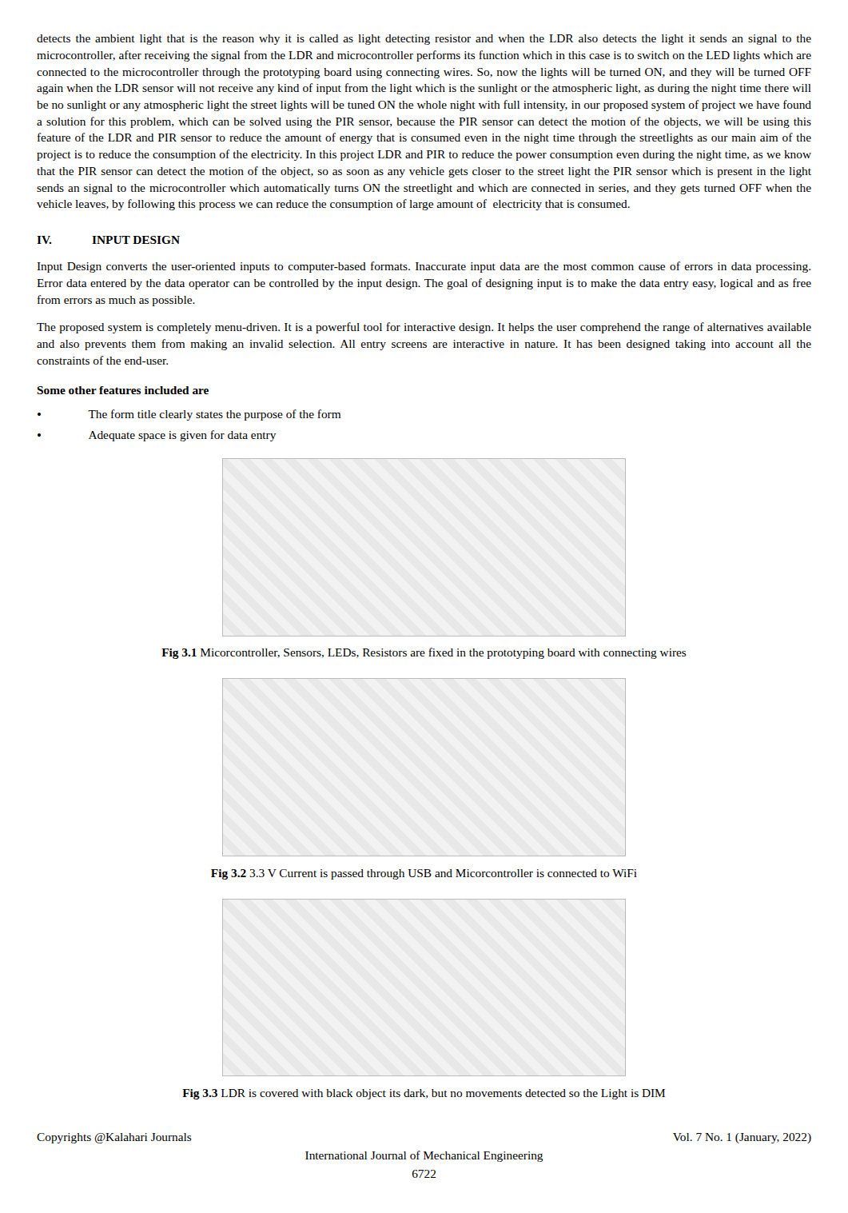detects the ambient light that is the reason why it is called as light detecting resistor and when the LDR also detects the light it sends an signal to the microcontroller, after receiving the signal from the LDR and microcontroller performs its function which in this case is to switch on the LED lights which are connected to the microcontroller through the prototyping board using connecting wires. So, now the lights will be turned ON, and they will be turned OFF again when the LDR sensor will not receive any kind of input from the light which is the sunlight or the atmospheric light, as during the night time there will be no sunlight or any atmospheric light the street lights will be tuned ON the whole night with full intensity, in our proposed system of project we have found a solution for this problem, which can be solved using the PIR sensor, because the PIR sensor can detect the motion of the objects, we will be using this feature of the LDR and PIR sensor to reduce the amount of energy that is consumed even in the night time through the streetlights as our main aim of the project is to reduce the consumption of the electricity. In this project LDR and PIR to reduce the power consumption even during the night time, as we know that the PIR sensor can detect the motion of the object, so as soon as any vehicle gets closer to the street light the PIR sensor which is present in the light sends an signal to the microcontroller which automatically turns ON the streetlight and which are connected in series, and they gets turned OFF when the vehicle leaves, by following this process we can reduce the consumption of large amount of electricity that is consumed.
IV. INPUT DESIGN
Input Design converts the user-oriented inputs to computer-based formats. Inaccurate input data are the most common cause of errors in data processing. Error data entered by the data operator can be controlled by the input design. The goal of designing input is to make the data entry easy, logical and as free from errors as much as possible.
The proposed system is completely menu-driven. It is a powerful tool for interactive design. It helps the user comprehend the range of alternatives available and also prevents them from making an invalid selection. All entry screens are interactive in nature. It has been designed taking into account all the constraints of the end-user.
Some other features included are
The form title clearly states the purpose of the form
Adequate space is given for data entry
Fig 3.1 Micorcontroller, Sensors, LEDs, Resistors are fixed in the prototyping board with connecting wires
Fig 3.2 3.3 V Current is passed through USB and Micorcontroller is connected to WiFi
Fig 3.3 LDR is covered with black object its dark, but no movements detected so the Light is DIM
Copyrights @Kalahari Journals Vol. 7 No. 1 (January, 2022)
International Journal of Mechanical Engineering
6722